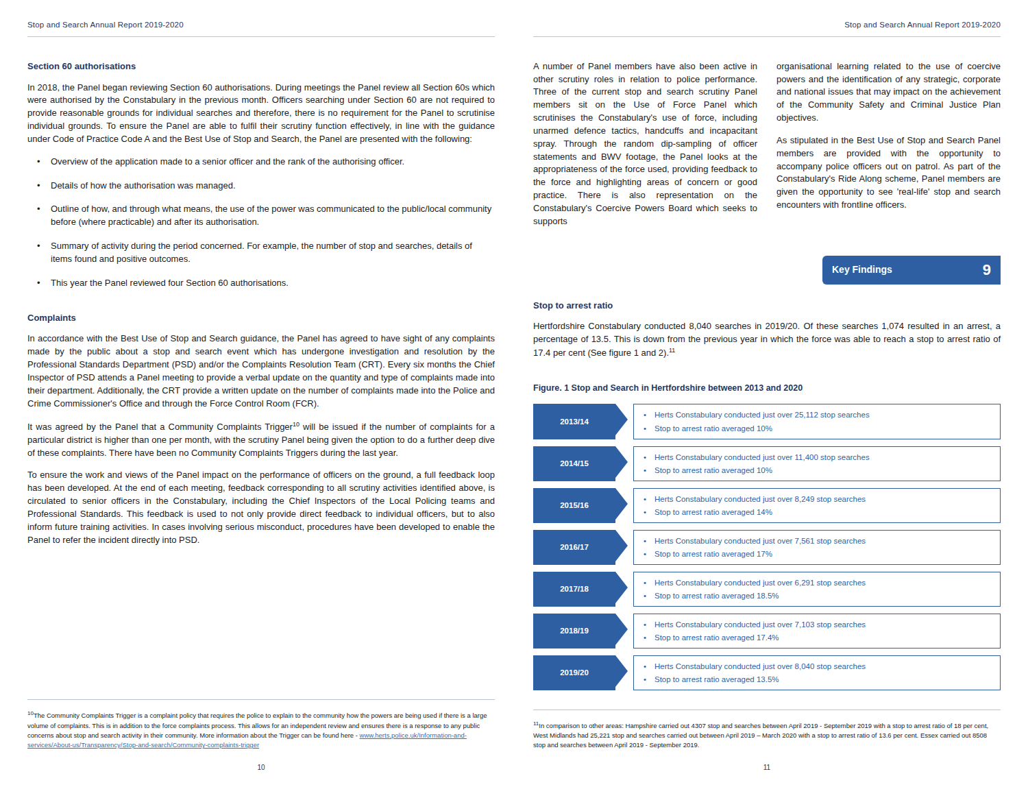Stop and Search Annual Report 2019-2020
Section 60 authorisations
In 2018, the Panel began reviewing Section 60 authorisations. During meetings the Panel review all Section 60s which were authorised by the Constabulary in the previous month. Officers searching under Section 60 are not required to provide reasonable grounds for individual searches and therefore, there is no requirement for the Panel to scrutinise individual grounds. To ensure the Panel are able to fulfil their scrutiny function effectively, in line with the guidance under Code of Practice Code A and the Best Use of Stop and Search, the Panel are presented with the following:
Overview of the application made to a senior officer and the rank of the authorising officer.
Details of how the authorisation was managed.
Outline of how, and through what means, the use of the power was communicated to the public/local community before (where practicable) and after its authorisation.
Summary of activity during the period concerned. For example, the number of stop and searches, details of items found and positive outcomes.
This year the Panel reviewed four Section 60 authorisations.
Complaints
In accordance with the Best Use of Stop and Search guidance, the Panel has agreed to have sight of any complaints made by the public about a stop and search event which has undergone investigation and resolution by the Professional Standards Department (PSD) and/or the Complaints Resolution Team (CRT). Every six months the Chief Inspector of PSD attends a Panel meeting to provide a verbal update on the quantity and type of complaints made into their department. Additionally, the CRT provide a written update on the number of complaints made into the Police and Crime Commissioner's Office and through the Force Control Room (FCR).
It was agreed by the Panel that a Community Complaints Trigger10 will be issued if the number of complaints for a particular district is higher than one per month, with the scrutiny Panel being given the option to do a further deep dive of these complaints. There have been no Community Complaints Triggers during the last year.
To ensure the work and views of the Panel impact on the performance of officers on the ground, a full feedback loop has been developed. At the end of each meeting, feedback corresponding to all scrutiny activities identified above, is circulated to senior officers in the Constabulary, including the Chief Inspectors of the Local Policing teams and Professional Standards. This feedback is used to not only provide direct feedback to individual officers, but to also inform future training activities. In cases involving serious misconduct, procedures have been developed to enable the Panel to refer the incident directly into PSD.
10The Community Complaints Trigger is a complaint policy that requires the police to explain to the community how the powers are being used if there is a large volume of complaints. This is in addition to the force complaints process. This allows for an independent review and ensures there is a response to any public concerns about stop and search activity in their community. More information about the Trigger can be found here - www.herts.police.uk/Information-and-services/About-us/Transparency/Stop-and-search/Community-complaints-trigger
10
Stop and Search Annual Report 2019-2020
A number of Panel members have also been active in other scrutiny roles in relation to police performance. Three of the current stop and search scrutiny Panel members sit on the Use of Force Panel which scrutinises the Constabulary's use of force, including unarmed defence tactics, handcuffs and incapacitant spray. Through the random dip-sampling of officer statements and BWV footage, the Panel looks at the appropriateness of the force used, providing feedback to the force and highlighting areas of concern or good practice. There is also representation on the Constabulary's Coercive Powers Board which seeks to supports
organisational learning related to the use of coercive powers and the identification of any strategic, corporate and national issues that may impact on the achievement of the Community Safety and Criminal Justice Plan objectives.
As stipulated in the Best Use of Stop and Search Panel members are provided with the opportunity to accompany police officers out on patrol. As part of the Constabulary's Ride Along scheme, Panel members are given the opportunity to see 'real-life' stop and search encounters with frontline officers.
Key Findings 9
Stop to arrest ratio
Hertfordshire Constabulary conducted 8,040 searches in 2019/20. Of these searches 1,074 resulted in an arrest, a percentage of 13.5. This is down from the previous year in which the force was able to reach a stop to arrest ratio of 17.4 per cent (See figure 1 and 2).11
Figure. 1 Stop and Search in Hertfordshire between 2013 and 2020
2013/14
Herts Constabulary conducted just over 25,112 stop searches
Stop to arrest ratio averaged 10%
2014/15
Herts Constabulary conducted just over 11,400 stop searches
Stop to arrest ratio averaged 10%
2015/16
Herts Constabulary conducted just over 8,249 stop searches
Stop to arrest ratio averaged 14%
2016/17
Herts Constabulary conducted just over 7,561 stop searches
Stop to arrest ratio averaged 17%
2017/18
Herts Constabulary conducted just over 6,291 stop searches
Stop to arrest ratio averaged 18.5%
2018/19
Herts Constabulary conducted just over 7,103 stop searches
Stop to arrest ratio averaged 17.4%
2019/20
Herts Constabulary conducted just over 8,040 stop searches
Stop to arrest ratio averaged 13.5%
11In comparison to other areas: Hampshire carried out 4307 stop and searches between April 2019 - September 2019 with a stop to arrest ratio of 18 per cent, West Midlands had 25,221 stop and searches carried out between April 2019 – March 2020 with a stop to arrest ratio of 13.6 per cent. Essex carried out 8508 stop and searches between April 2019 - September 2019.
11